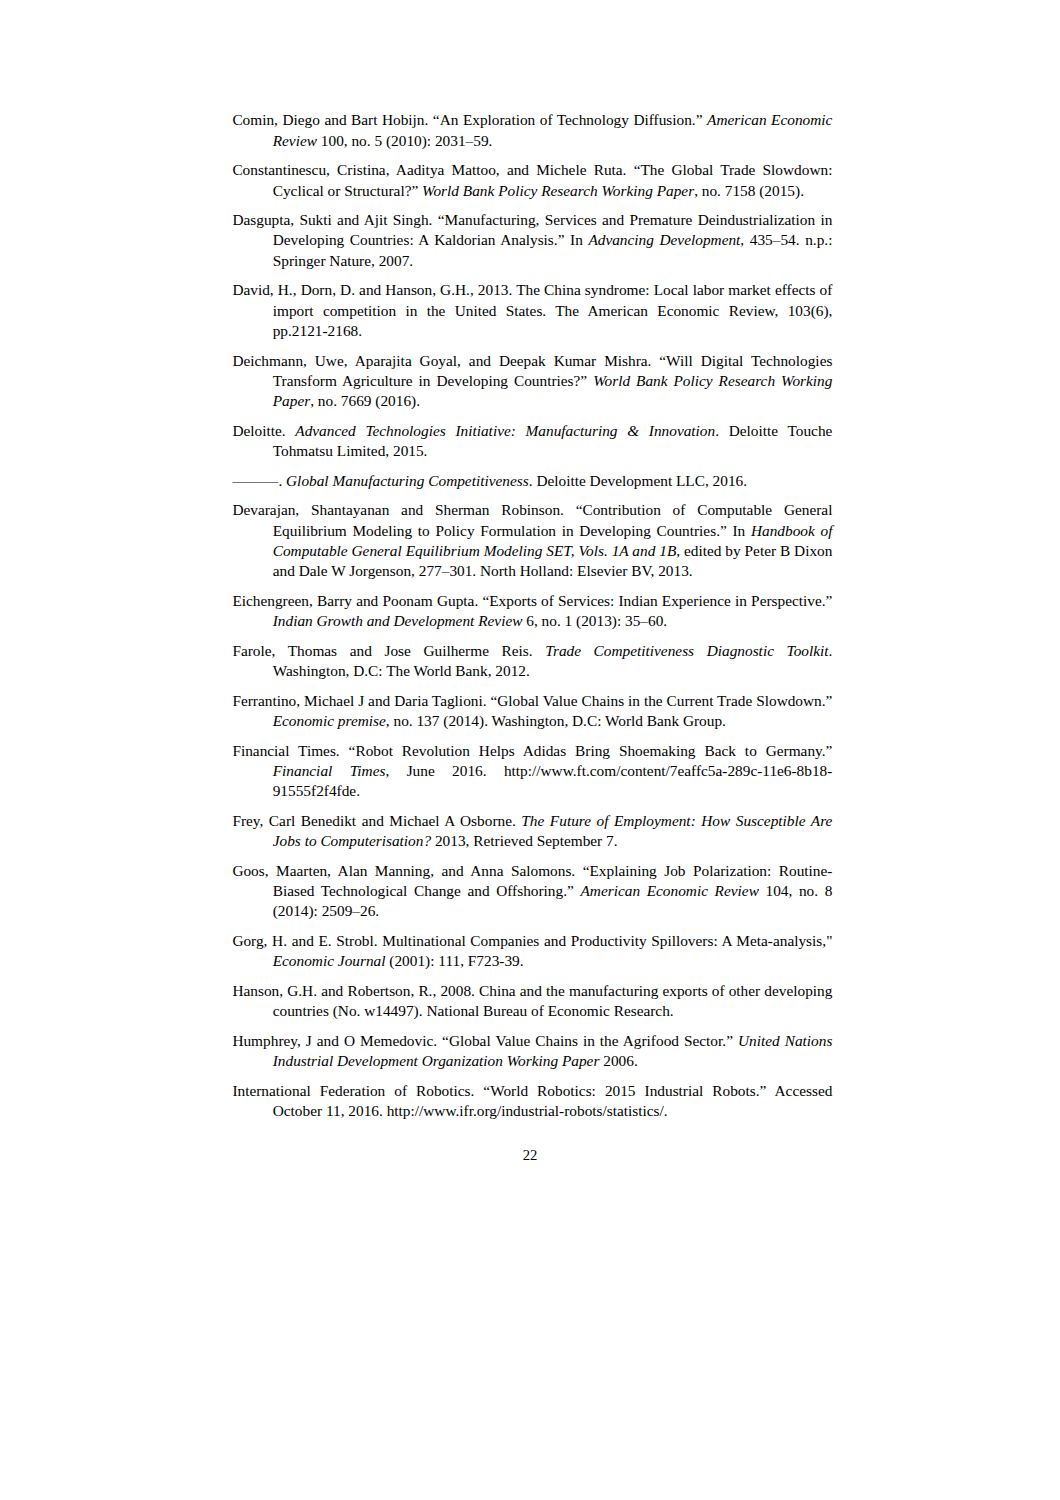Comin, Diego and Bart Hobijn. “An Exploration of Technology Diffusion.” American Economic Review 100, no. 5 (2010): 2031–59.
Constantinescu, Cristina, Aaditya Mattoo, and Michele Ruta. “The Global Trade Slowdown: Cyclical or Structural?” World Bank Policy Research Working Paper, no. 7158 (2015).
Dasgupta, Sukti and Ajit Singh. “Manufacturing, Services and Premature Deindustrialization in Developing Countries: A Kaldorian Analysis.” In Advancing Development, 435–54. n.p.: Springer Nature, 2007.
David, H., Dorn, D. and Hanson, G.H., 2013. The China syndrome: Local labor market effects of import competition in the United States. The American Economic Review, 103(6), pp.2121-2168.
Deichmann, Uwe, Aparajita Goyal, and Deepak Kumar Mishra. “Will Digital Technologies Transform Agriculture in Developing Countries?” World Bank Policy Research Working Paper, no. 7669 (2016).
Deloitte. Advanced Technologies Initiative: Manufacturing & Innovation. Deloitte Touche Tohmatsu Limited, 2015.
———. Global Manufacturing Competitiveness. Deloitte Development LLC, 2016.
Devarajan, Shantayanan and Sherman Robinson. “Contribution of Computable General Equilibrium Modeling to Policy Formulation in Developing Countries.” In Handbook of Computable General Equilibrium Modeling SET, Vols. 1A and 1B, edited by Peter B Dixon and Dale W Jorgenson, 277–301. North Holland: Elsevier BV, 2013.
Eichengreen, Barry and Poonam Gupta. “Exports of Services: Indian Experience in Perspective.” Indian Growth and Development Review 6, no. 1 (2013): 35–60.
Farole, Thomas and Jose Guilherme Reis. Trade Competitiveness Diagnostic Toolkit. Washington, D.C: The World Bank, 2012.
Ferrantino, Michael J and Daria Taglioni. “Global Value Chains in the Current Trade Slowdown.” Economic premise, no. 137 (2014). Washington, D.C: World Bank Group.
Financial Times. “Robot Revolution Helps Adidas Bring Shoemaking Back to Germany.” Financial Times, June 2016. http://www.ft.com/content/7eaffc5a-289c-11e6-8b18-91555f2f4fde.
Frey, Carl Benedikt and Michael A Osborne. The Future of Employment: How Susceptible Are Jobs to Computerisation? 2013, Retrieved September 7.
Goos, Maarten, Alan Manning, and Anna Salomons. “Explaining Job Polarization: Routine-Biased Technological Change and Offshoring.” American Economic Review 104, no. 8 (2014): 2509–26.
Gorg, H. and E. Strobl. Multinational Companies and Productivity Spillovers: A Meta-analysis," Economic Journal (2001): 111, F723-39.
Hanson, G.H. and Robertson, R., 2008. China and the manufacturing exports of other developing countries (No. w14497). National Bureau of Economic Research.
Humphrey, J and O Memedovic. “Global Value Chains in the Agrifood Sector.” United Nations Industrial Development Organization Working Paper 2006.
International Federation of Robotics. “World Robotics: 2015 Industrial Robots.” Accessed October 11, 2016. http://www.ifr.org/industrial-robots/statistics/.
22